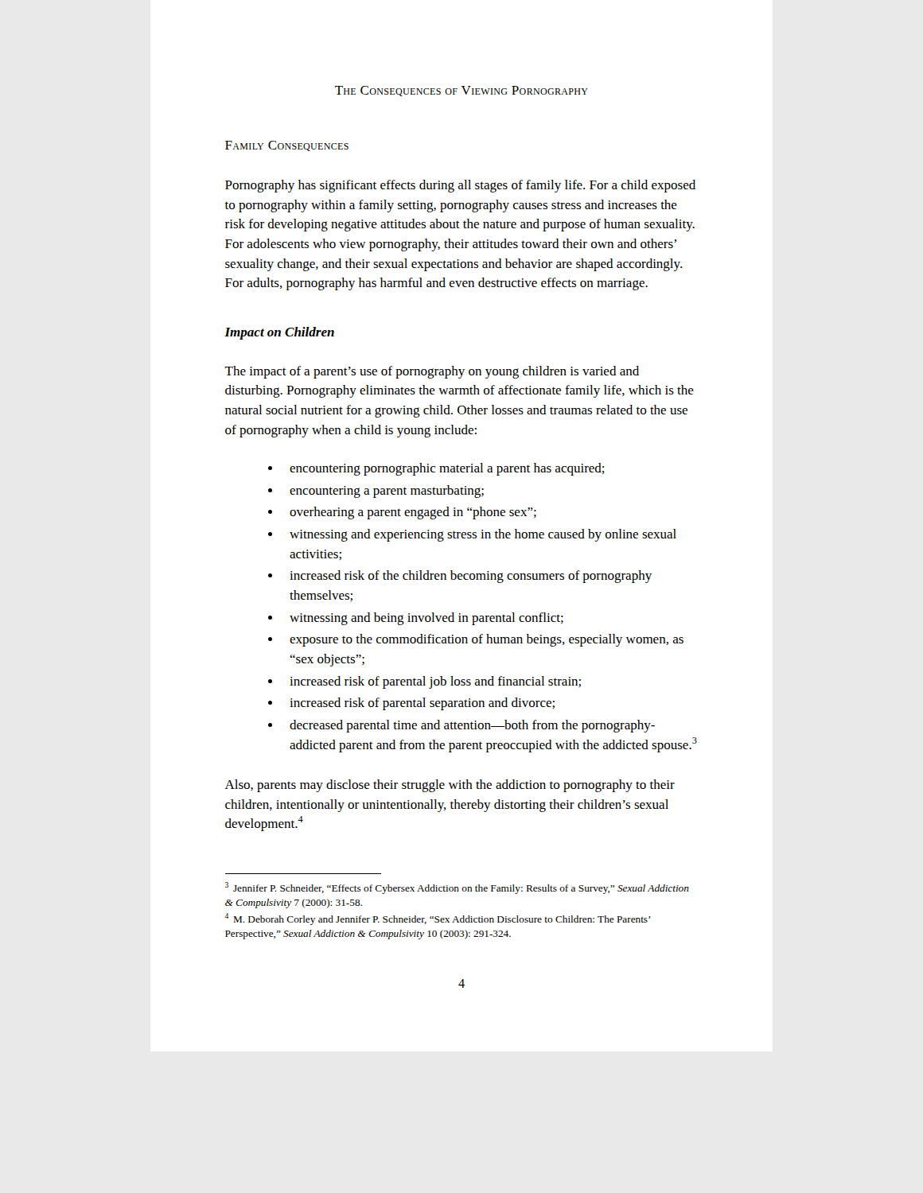The Consequences of Viewing Pornography
Family Consequences
Pornography has significant effects during all stages of family life. For a child exposed to pornography within a family setting, pornography causes stress and increases the risk for developing negative attitudes about the nature and purpose of human sexuality. For adolescents who view pornography, their attitudes toward their own and others’ sexuality change, and their sexual expectations and behavior are shaped accordingly. For adults, pornography has harmful and even destructive effects on marriage.
Impact on Children
The impact of a parent’s use of pornography on young children is varied and disturbing. Pornography eliminates the warmth of affectionate family life, which is the natural social nutrient for a growing child. Other losses and traumas related to the use of pornography when a child is young include:
encountering pornographic material a parent has acquired;
encountering a parent masturbating;
overhearing a parent engaged in “phone sex”;
witnessing and experiencing stress in the home caused by online sexual activities;
increased risk of the children becoming consumers of pornography themselves;
witnessing and being involved in parental conflict;
exposure to the commodification of human beings, especially women, as “sex objects”;
increased risk of parental job loss and financial strain;
increased risk of parental separation and divorce;
decreased parental time and attention—both from the pornography-addicted parent and from the parent preoccupied with the addicted spouse.3
Also, parents may disclose their struggle with the addiction to pornography to their children, intentionally or unintentionally, thereby distorting their children’s sexual development.4
3 Jennifer P. Schneider, “Effects of Cybersex Addiction on the Family: Results of a Survey,” Sexual Addiction & Compulsivity 7 (2000): 31-58.
4 M. Deborah Corley and Jennifer P. Schneider, “Sex Addiction Disclosure to Children: The Parents’ Perspective,” Sexual Addiction & Compulsivity 10 (2003): 291-324.
4